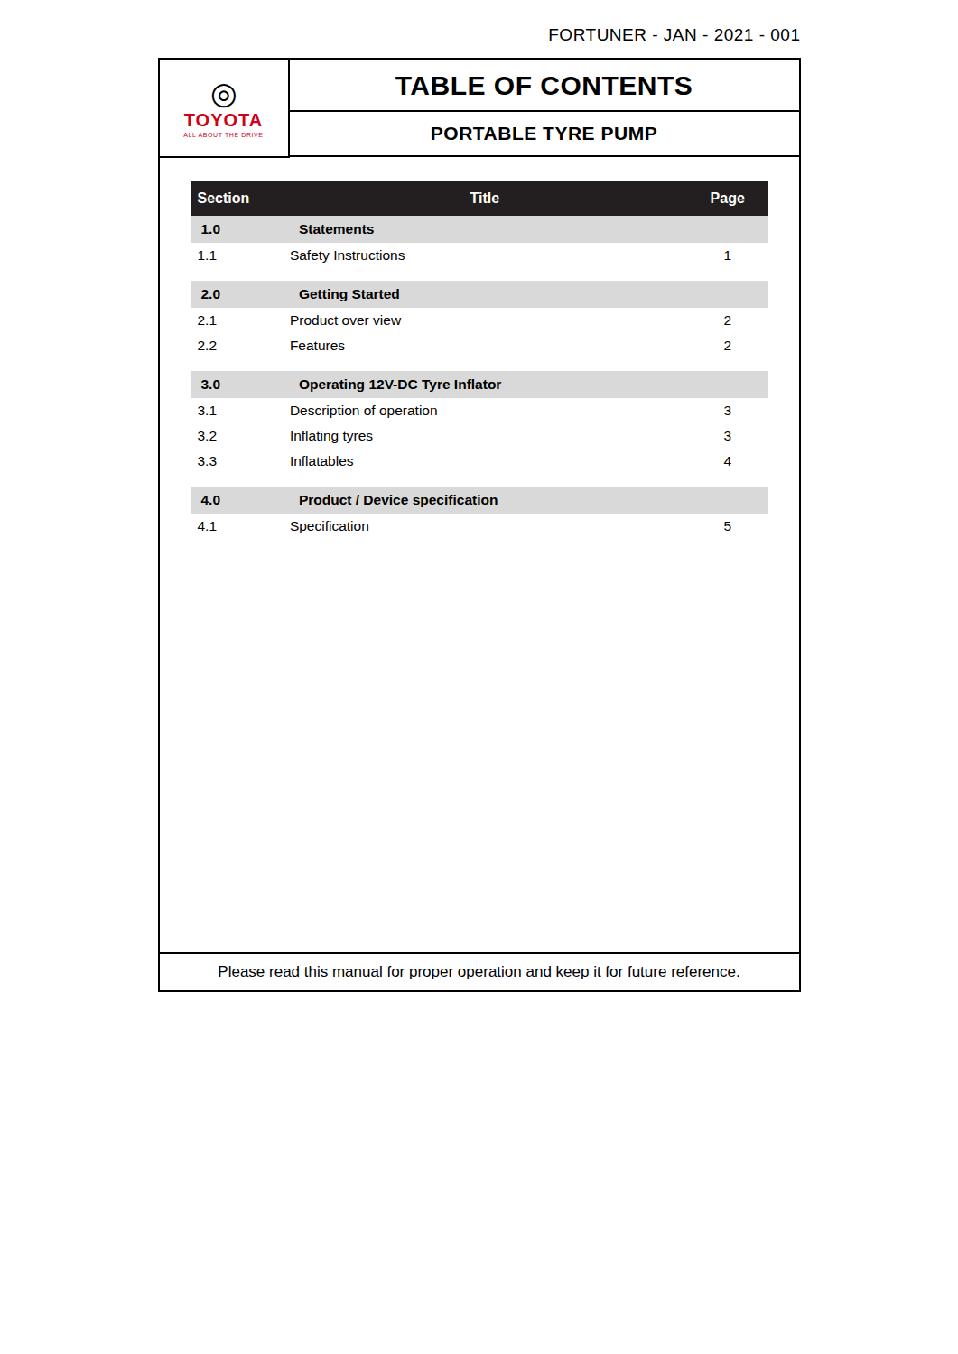FORTUNER - JAN - 2021 - 001
◎
TOYOTA
ALL ABOUT THE DRIVE
TABLE OF CONTENTS
PORTABLE TYRE PUMP
| Section | Title | Page |
| --- | --- | --- |
| 1.0 | Statements | |
| 1.1 | Safety Instructions | 1 |
| 2.0 | Getting Started | |
| 2.1 | Product over view | 2 |
| 2.2 | Features | 2 |
| 3.0 | Operating 12V-DC Tyre Inflator | |
| 3.1 | Description of operation | 3 |
| 3.2 | Inflating tyres | 3 |
| 3.3 | Inflatables | 4 |
| 4.0 | Product / Device specification | |
| 4.1 | Specification | 5 |
Please read this manual for proper operation and keep it for future reference.